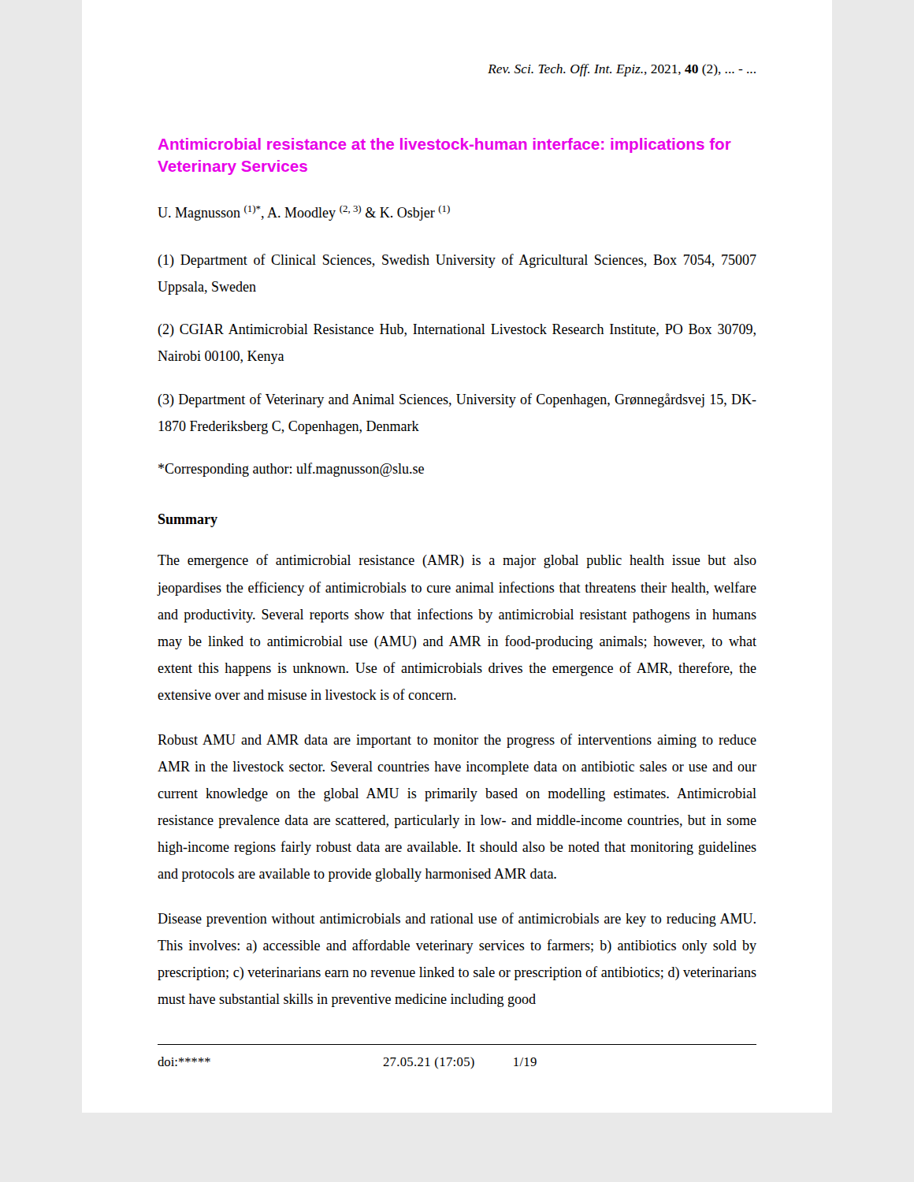Rev. Sci. Tech. Off. Int. Epiz., 2021, 40 (2), ... - ...
Antimicrobial resistance at the livestock-human interface: implications for Veterinary Services
U. Magnusson (1)*, A. Moodley (2, 3) & K. Osbjer (1)
(1) Department of Clinical Sciences, Swedish University of Agricultural Sciences, Box 7054, 75007 Uppsala, Sweden
(2) CGIAR Antimicrobial Resistance Hub, International Livestock Research Institute, PO Box 30709, Nairobi 00100, Kenya
(3) Department of Veterinary and Animal Sciences, University of Copenhagen, Grønnegårdsvej 15, DK-1870 Frederiksberg C, Copenhagen, Denmark
*Corresponding author: ulf.magnusson@slu.se
Summary
The emergence of antimicrobial resistance (AMR) is a major global public health issue but also jeopardises the efficiency of antimicrobials to cure animal infections that threatens their health, welfare and productivity. Several reports show that infections by antimicrobial resistant pathogens in humans may be linked to antimicrobial use (AMU) and AMR in food-producing animals; however, to what extent this happens is unknown. Use of antimicrobials drives the emergence of AMR, therefore, the extensive over and misuse in livestock is of concern.
Robust AMU and AMR data are important to monitor the progress of interventions aiming to reduce AMR in the livestock sector. Several countries have incomplete data on antibiotic sales or use and our current knowledge on the global AMU is primarily based on modelling estimates. Antimicrobial resistance prevalence data are scattered, particularly in low- and middle-income countries, but in some high-income regions fairly robust data are available. It should also be noted that monitoring guidelines and protocols are available to provide globally harmonised AMR data.
Disease prevention without antimicrobials and rational use of antimicrobials are key to reducing AMU. This involves: a) accessible and affordable veterinary services to farmers; b) antibiotics only sold by prescription; c) veterinarians earn no revenue linked to sale or prescription of antibiotics; d) veterinarians must have substantial skills in preventive medicine including good
doi:***** 27.05.21 (17:05)1/19